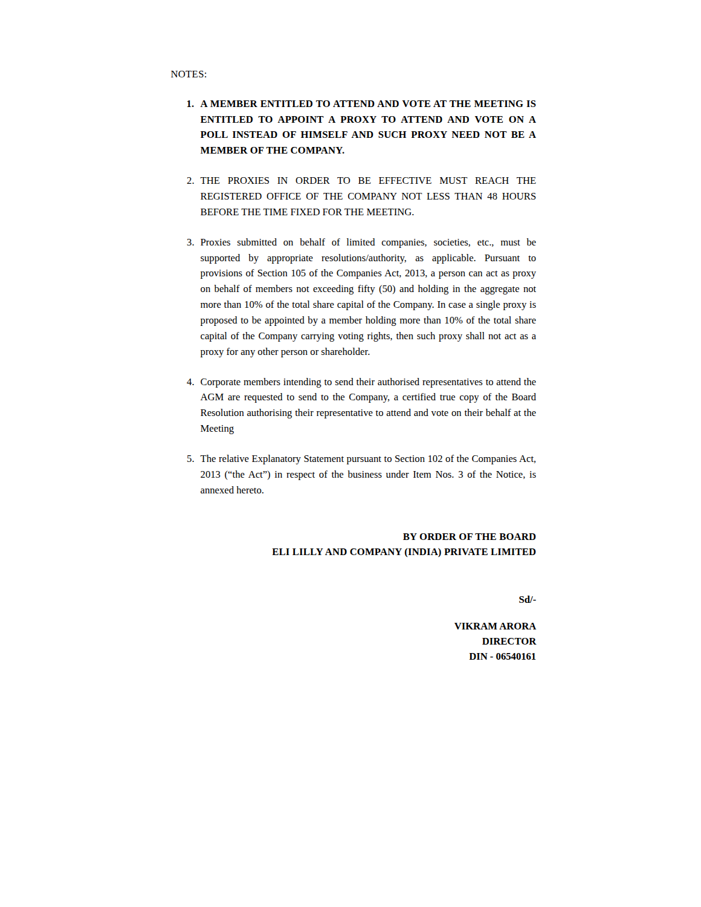NOTES:
A MEMBER ENTITLED TO ATTEND AND VOTE AT THE MEETING IS ENTITLED TO APPOINT A PROXY TO ATTEND AND VOTE ON A POLL INSTEAD OF HIMSELF AND SUCH PROXY NEED NOT BE A MEMBER OF THE COMPANY.
The proxies in order to be effective must reach the registered office of the Company not less than 48 hours before the time fixed for the meeting.
Proxies submitted on behalf of limited companies, societies, etc., must be supported by appropriate resolutions/authority, as applicable. Pursuant to provisions of Section 105 of the Companies Act, 2013, a person can act as proxy on behalf of members not exceeding fifty (50) and holding in the aggregate not more than 10% of the total share capital of the Company. In case a single proxy is proposed to be appointed by a member holding more than 10% of the total share capital of the Company carrying voting rights, then such proxy shall not act as a proxy for any other person or shareholder.
Corporate members intending to send their authorised representatives to attend the AGM are requested to send to the Company, a certified true copy of the Board Resolution authorising their representative to attend and vote on their behalf at the Meeting
The relative Explanatory Statement pursuant to Section 102 of the Companies Act, 2013 (“the Act”) in respect of the business under Item Nos. 3 of the Notice, is annexed hereto.
BY ORDER OF THE BOARD
ELI LILLY AND COMPANY (INDIA) PRIVATE LIMITED
Sd/-
VIKRAM ARORA
DIRECTOR
DIN - 06540161